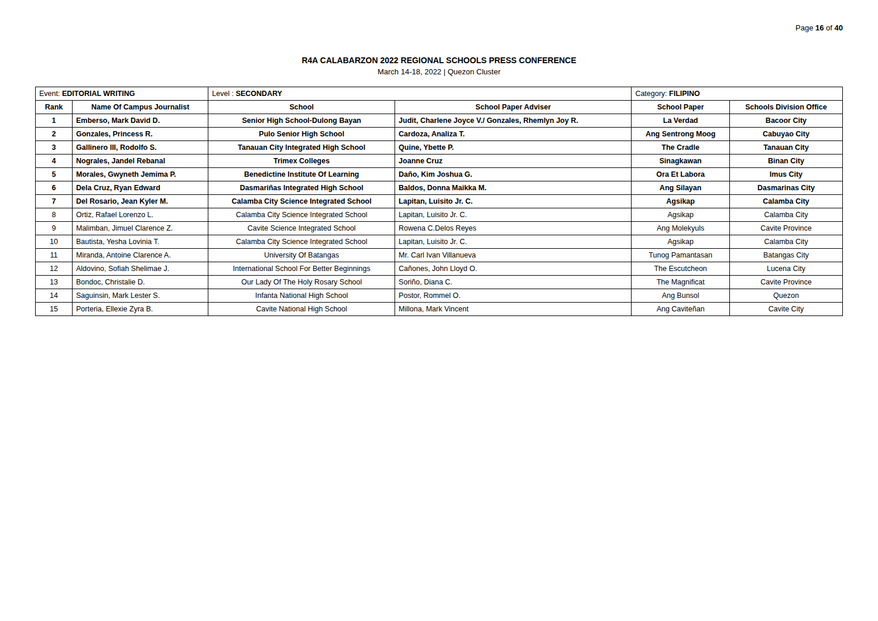Page 16 of 40
R4A CALABARZON 2022 REGIONAL SCHOOLS PRESS CONFERENCE
March 14-18, 2022 | Quezon Cluster
| Event: EDITORIAL WRITING | Level : SECONDARY | Category: FILIPINO |
| Rank | Name Of Campus Journalist | School | School Paper Adviser | School Paper | Schools Division Office |
| 1 | Emberso, Mark David D. | Senior High School-Dulong Bayan | Judit, Charlene Joyce V./ Gonzales, Rhemlyn Joy R. | La Verdad | Bacoor City |
| 2 | Gonzales, Princess R. | Pulo Senior High School | Cardoza, Analiza T. | Ang Sentrong Moog | Cabuyao City |
| 3 | Gallinero III, Rodolfo S. | Tanauan City Integrated High School | Quine, Ybette P. | The Cradle | Tanauan City |
| 4 | Nograles, Jandel Rebanal | Trimex Colleges | Joanne Cruz | Sinagkawan | Binan City |
| 5 | Morales, Gwyneth Jemima P. | Benedictine Institute Of Learning | Daño, Kim Joshua G. | Ora Et Labora | Imus City |
| 6 | Dela Cruz, Ryan Edward | Dasmariñas Integrated High School | Baldos, Donna Maikka M. | Ang Silayan | Dasmarinas City |
| 7 | Del Rosario, Jean Kyler M. | Calamba City Science Integrated School | Lapitan, Luisito Jr. C. | Agsikap | Calamba City |
| 8 | Ortiz, Rafael Lorenzo L. | Calamba City Science Integrated School | Lapitan, Luisito Jr. C. | Agsikap | Calamba City |
| 9 | Malimban, Jimuel Clarence Z. | Cavite Science Integrated School | Rowena C.Delos Reyes | Ang Molekyuls | Cavite Province |
| 10 | Bautista, Yesha Lovinia T. | Calamba City Science Integrated School | Lapitan, Luisito Jr. C. | Agsikap | Calamba City |
| 11 | Miranda, Antoine Clarence A. | University Of Batangas | Mr. Carl Ivan Villanueva | Tunog Pamantasan | Batangas City |
| 12 | Aldovino, Sofiah Shelimae J. | International School For Better Beginnings | Cañones, John Lloyd O. | The Escutcheon | Lucena City |
| 13 | Bondoc, Christalie D. | Our Lady Of The Holy Rosary School | Soriño, Diana C. | The Magnificat | Cavite Province |
| 14 | Saguinsin, Mark Lester S. | Infanta National High School | Postor, Rommel O. | Ang Bunsol | Quezon |
| 15 | Porteria, Ellexie Zyra B. | Cavite National High School | Millona, Mark Vincent | Ang Caviteñan | Cavite City |